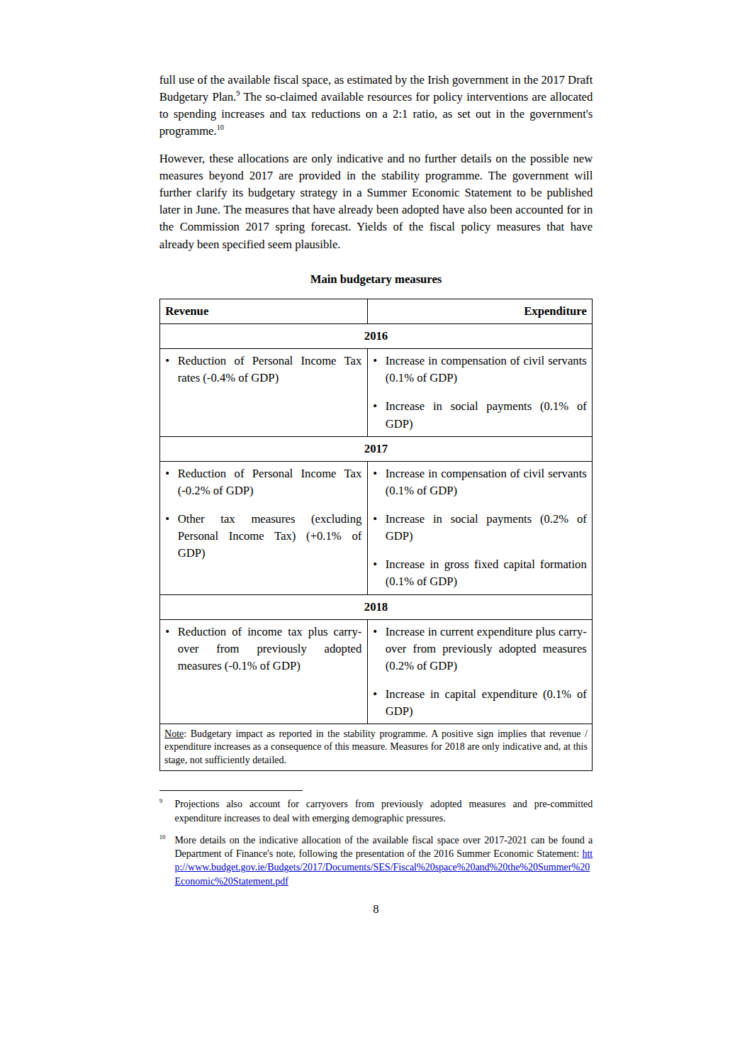full use of the available fiscal space, as estimated by the Irish government in the 2017 Draft Budgetary Plan.9 The so-claimed available resources for policy interventions are allocated to spending increases and tax reductions on a 2:1 ratio, as set out in the government's programme.10
However, these allocations are only indicative and no further details on the possible new measures beyond 2017 are provided in the stability programme. The government will further clarify its budgetary strategy in a Summer Economic Statement to be published later in June. The measures that have already been adopted have also been accounted for in the Commission 2017 spring forecast. Yields of the fiscal policy measures that have already been specified seem plausible.
Main budgetary measures
| Revenue | Expenditure |
| --- | --- |
| 2016 |
| Reduction of Personal Income Tax rates (-0.4% of GDP) | Increase in compensation of civil servants (0.1% of GDP) Increase in social payments (0.1% of GDP) |
| 2017 |
| Reduction of Personal Income Tax (-0.2% of GDP) Other tax measures (excluding Personal Income Tax) (+0.1% of GDP) | Increase in compensation of civil servants (0.1% of GDP) Increase in social payments (0.2% of GDP) Increase in gross fixed capital formation (0.1% of GDP) |
| 2018 |
| Reduction of income tax plus carry-over from previously adopted measures (-0.1% of GDP) | Increase in current expenditure plus carry-over from previously adopted measures (0.2% of GDP) Increase in capital expenditure (0.1% of GDP) |
| Note : Budgetary impact as reported in the stability programme. A positive sign implies that revenue / expenditure increases as a consequence of this measure. Measures for 2018 are only indicative and, at this stage, not sufficiently detailed. |
9
Projections also account for carryovers from previously adopted measures and pre-committed expenditure increases to deal with emerging demographic pressures.
10
More details on the indicative allocation of the available fiscal space over 2017-2021 can be found a Department of Finance's note, following the presentation of the 2016 Summer Economic Statement: http://www.budget.gov.ie/Budgets/2017/Documents/SES/Fiscal%20space%20and%20the%20Summer%20Economic%20Statement.pdf
8